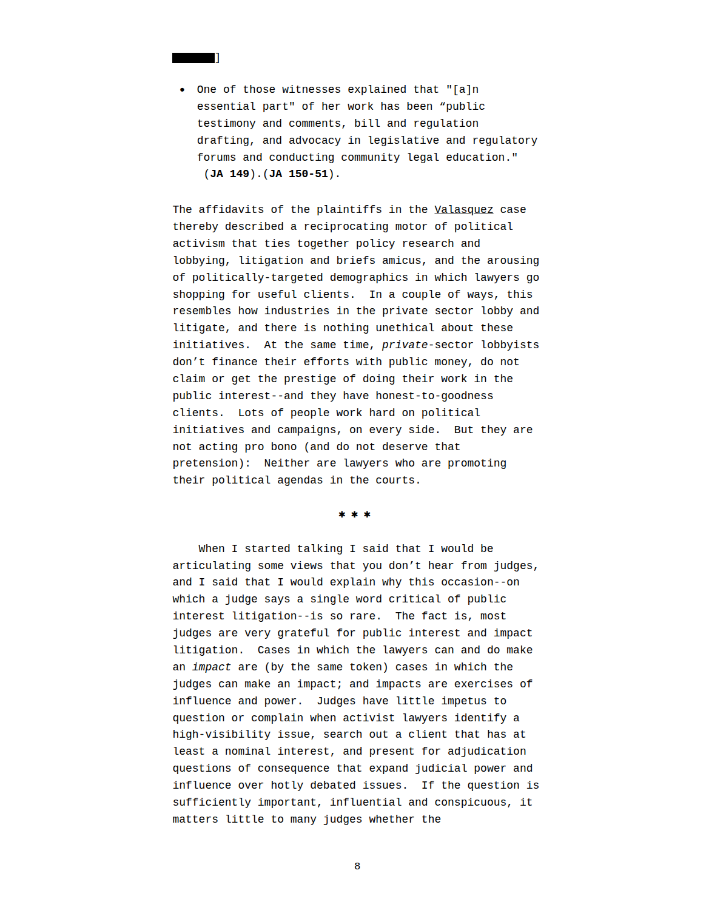]
● One of those witnesses explained that "[a]n essential part" of her work has been “public testimony and comments, bill and regulation drafting, and advocacy in legislative and regulatory forums and conducting community legal education." (JA 149).(JA 150-51).
The affidavits of the plaintiffs in the Valasquez case thereby described a reciprocating motor of political activism that ties together policy research and lobbying, litigation and briefs amicus, and the arousing of politically-targeted demographics in which lawyers go shopping for useful clients. In a couple of ways, this resembles how industries in the private sector lobby and litigate, and there is nothing unethical about these initiatives. At the same time, private-sector lobbyists don’t finance their efforts with public money, do not claim or get the prestige of doing their work in the public interest--and they have honest-to-goodness clients. Lots of people work hard on political initiatives and campaigns, on every side. But they are not acting pro bono (and do not deserve that pretension): Neither are lawyers who are promoting their political agendas in the courts.
✱✱✱
When I started talking I said that I would be articulating some views that you don’t hear from judges, and I said that I would explain why this occasion--on which a judge says a single word critical of public interest litigation--is so rare. The fact is, most judges are very grateful for public interest and impact litigation. Cases in which the lawyers can and do make an impact are (by the same token) cases in which the judges can make an impact; and impacts are exercises of influence and power. Judges have little impetus to question or complain when activist lawyers identify a high-visibility issue, search out a client that has at least a nominal interest, and present for adjudication questions of consequence that expand judicial power and influence over hotly debated issues. If the question is sufficiently important, influential and conspicuous, it matters little to many judges whether the
8